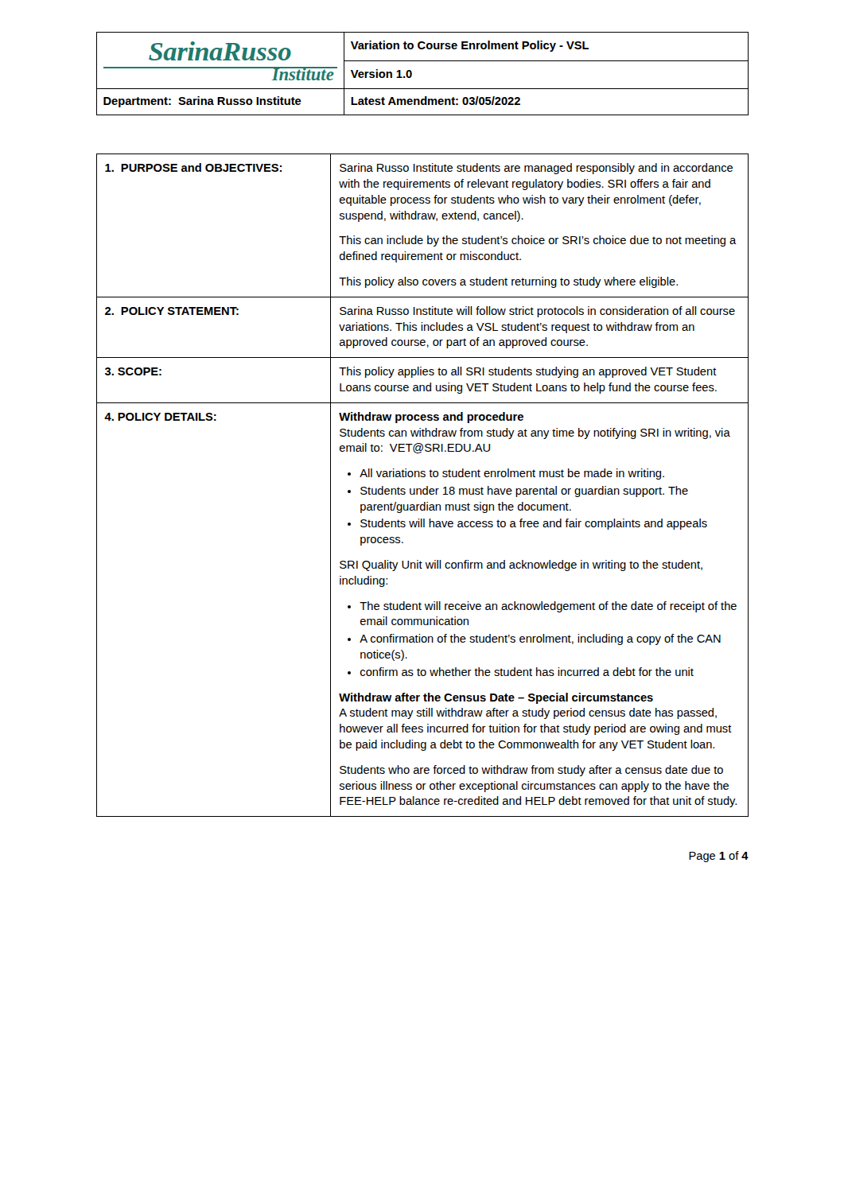| Sarina Russo Institute | Variation to Course Enrolment Policy - VSL |
| Version 1.0 |
| Department: Sarina Russo Institute | Latest Amendment: 03/05/2022 |
| 1. PURPOSE and OBJECTIVES: | Sarina Russo Institute students are managed responsibly and in accordance with the requirements of relevant regulatory bodies. SRI offers a fair and equitable process for students who wish to vary their enrolment (defer, suspend, withdraw, extend, cancel). This can include by the student’s choice or SRI’s choice due to not meeting a defined requirement or misconduct. This policy also covers a student returning to study where eligible. |
| 2. POLICY STATEMENT: | Sarina Russo Institute will follow strict protocols in consideration of all course variations. This includes a VSL student’s request to withdraw from an approved course, or part of an approved course. |
| 3. SCOPE: | This policy applies to all SRI students studying an approved VET Student Loans course and using VET Student Loans to help fund the course fees. |
| 4. POLICY DETAILS: | Withdraw process and procedure Students can withdraw from study at any time by notifying SRI in writing, via email to: VET@SRI.EDU.AU All variations to student enrolment must be made in writing. Students under 18 must have parental or guardian support. The parent/guardian must sign the document. Students will have access to a free and fair complaints and appeals process. SRI Quality Unit will confirm and acknowledge in writing to the student, including: The student will receive an acknowledgement of the date of receipt of the email communication A confirmation of the student’s enrolment, including a copy of the CAN notice(s). confirm as to whether the student has incurred a debt for the unit Withdraw after the Census Date – Special circumstances A student may still withdraw after a study period census date has passed, however all fees incurred for tuition for that study period are owing and must be paid including a debt to the Commonwealth for any VET Student loan. Students who are forced to withdraw from study after a census date due to serious illness or other exceptional circumstances can apply to the have the FEE-HELP balance re-credited and HELP debt removed for that unit of study. |
Page 1 of 4